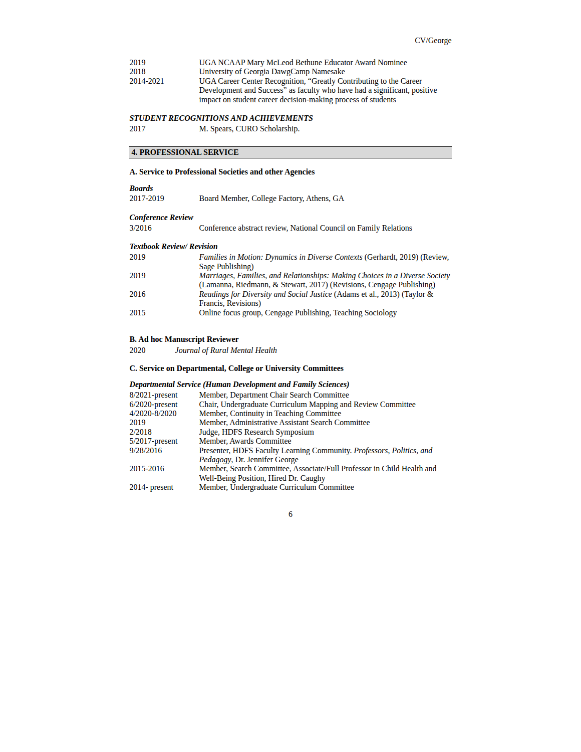CV/George
| 2019 | UGA NCAAP Mary McLeod Bethune Educator Award Nominee |
| 2018 | University of Georgia DawgCamp Namesake |
| 2014-2021 | UGA Career Center Recognition, “Greatly Contributing to the Career Development and Success” as faculty who have had a significant, positive impact on student career decision-making process of students |
STUDENT RECOGNITIONS AND ACHIEVEMENTS
| 2017 | M. Spears, CURO Scholarship. |
4. PROFESSIONAL SERVICE
A. Service to Professional Societies and other Agencies
Boards
| 2017-2019 | Board Member, College Factory, Athens, GA |
Conference Review
| 3/2016 | Conference abstract review, National Council on Family Relations |
Textbook Review/ Revision
| 2019 | Families in Motion: Dynamics in Diverse Contexts (Gerhardt, 2019) (Review, Sage Publishing) |
| 2019 | Marriages, Families, and Relationships: Making Choices in a Diverse Society (Lamanna, Riedmann, & Stewart, 2017) (Revisions, Cengage Publishing) |
| 2016 | Readings for Diversity and Social Justice (Adams et al., 2013) (Taylor & Francis, Revisions) |
| 2015 | Online focus group, Cengage Publishing, Teaching Sociology |
B. Ad hoc Manuscript Reviewer
| 2020 | Journal of Rural Mental Health |
C. Service on Departmental, College or University Committees
Departmental Service (Human Development and Family Sciences)
| 8/2021-present | Member, Department Chair Search Committee |
| 6/2020-present | Chair, Undergraduate Curriculum Mapping and Review Committee |
| 4/2020-8/2020 | Member, Continuity in Teaching Committee |
| 2019 | Member, Administrative Assistant Search Committee |
| 2/2018 | Judge, HDFS Research Symposium |
| 5/2017-present | Member, Awards Committee |
| 9/28/2016 | Presenter, HDFS Faculty Learning Community. Professors, Politics, and Pedagogy , Dr. Jennifer George |
| 2015-2016 | Member, Search Committee, Associate/Full Professor in Child Health and Well-Being Position, Hired Dr. Caughy |
| 2014- present | Member, Undergraduate Curriculum Committee |
6